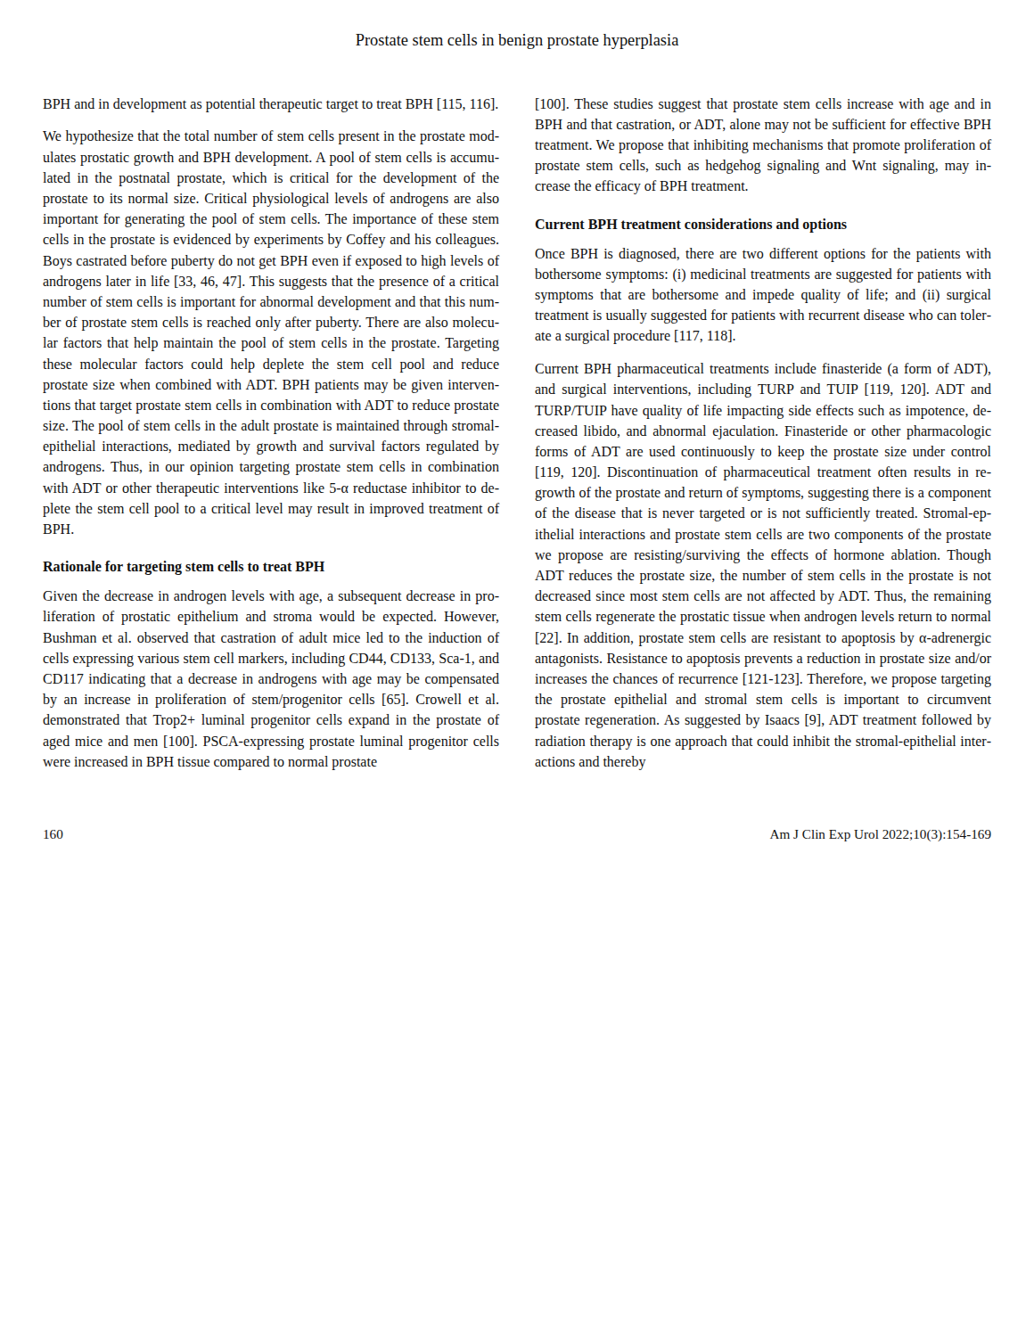Prostate stem cells in benign prostate hyperplasia
BPH and in development as potential therapeutic target to treat BPH [115, 116].
We hypothesize that the total number of stem cells present in the prostate modulates prostatic growth and BPH development. A pool of stem cells is accumulated in the postnatal prostate, which is critical for the development of the prostate to its normal size. Critical physiological levels of androgens are also important for generating the pool of stem cells. The importance of these stem cells in the prostate is evidenced by experiments by Coffey and his colleagues. Boys castrated before puberty do not get BPH even if exposed to high levels of androgens later in life [33, 46, 47]. This suggests that the presence of a critical number of stem cells is important for abnormal development and that this number of prostate stem cells is reached only after puberty. There are also molecular factors that help maintain the pool of stem cells in the prostate. Targeting these molecular factors could help deplete the stem cell pool and reduce prostate size when combined with ADT. BPH patients may be given interventions that target prostate stem cells in combination with ADT to reduce prostate size. The pool of stem cells in the adult prostate is maintained through stromal-epithelial interactions, mediated by growth and survival factors regulated by androgens. Thus, in our opinion targeting prostate stem cells in combination with ADT or other therapeutic interventions like 5-α reductase inhibitor to deplete the stem cell pool to a critical level may result in improved treatment of BPH.
Rationale for targeting stem cells to treat BPH
Given the decrease in androgen levels with age, a subsequent decrease in proliferation of prostatic epithelium and stroma would be expected. However, Bushman et al. observed that castration of adult mice led to the induction of cells expressing various stem cell markers, including CD44, CD133, Sca-1, and CD117 indicating that a decrease in androgens with age may be compensated by an increase in proliferation of stem/progenitor cells [65]. Crowell et al. demonstrated that Trop2+ luminal progenitor cells expand in the prostate of aged mice and men [100]. PSCA-expressing prostate luminal progenitor cells were increased in BPH tissue compared to normal prostate
[100]. These studies suggest that prostate stem cells increase with age and in BPH and that castration, or ADT, alone may not be sufficient for effective BPH treatment. We propose that inhibiting mechanisms that promote proliferation of prostate stem cells, such as hedgehog signaling and Wnt signaling, may increase the efficacy of BPH treatment.
Current BPH treatment considerations and options
Once BPH is diagnosed, there are two different options for the patients with bothersome symptoms: (i) medicinal treatments are suggested for patients with symptoms that are bothersome and impede quality of life; and (ii) surgical treatment is usually suggested for patients with recurrent disease who can tolerate a surgical procedure [117, 118].
Current BPH pharmaceutical treatments include finasteride (a form of ADT), and surgical interventions, including TURP and TUIP [119, 120]. ADT and TURP/TUIP have quality of life impacting side effects such as impotence, decreased libido, and abnormal ejaculation. Finasteride or other pharmacologic forms of ADT are used continuously to keep the prostate size under control [119, 120]. Discontinuation of pharmaceutical treatment often results in regrowth of the prostate and return of symptoms, suggesting there is a component of the disease that is never targeted or is not sufficiently treated. Stromal-epithelial interactions and prostate stem cells are two components of the prostate we propose are resisting/surviving the effects of hormone ablation. Though ADT reduces the prostate size, the number of stem cells in the prostate is not decreased since most stem cells are not affected by ADT. Thus, the remaining stem cells regenerate the prostatic tissue when androgen levels return to normal [22]. In addition, prostate stem cells are resistant to apoptosis by α-adrenergic antagonists. Resistance to apoptosis prevents a reduction in prostate size and/or increases the chances of recurrence [121-123]. Therefore, we propose targeting the prostate epithelial and stromal stem cells is important to circumvent prostate regeneration. As suggested by Isaacs [9], ADT treatment followed by radiation therapy is one approach that could inhibit the stromal-epithelial interactions and thereby
160 Am J Clin Exp Urol 2022;10(3):154-169